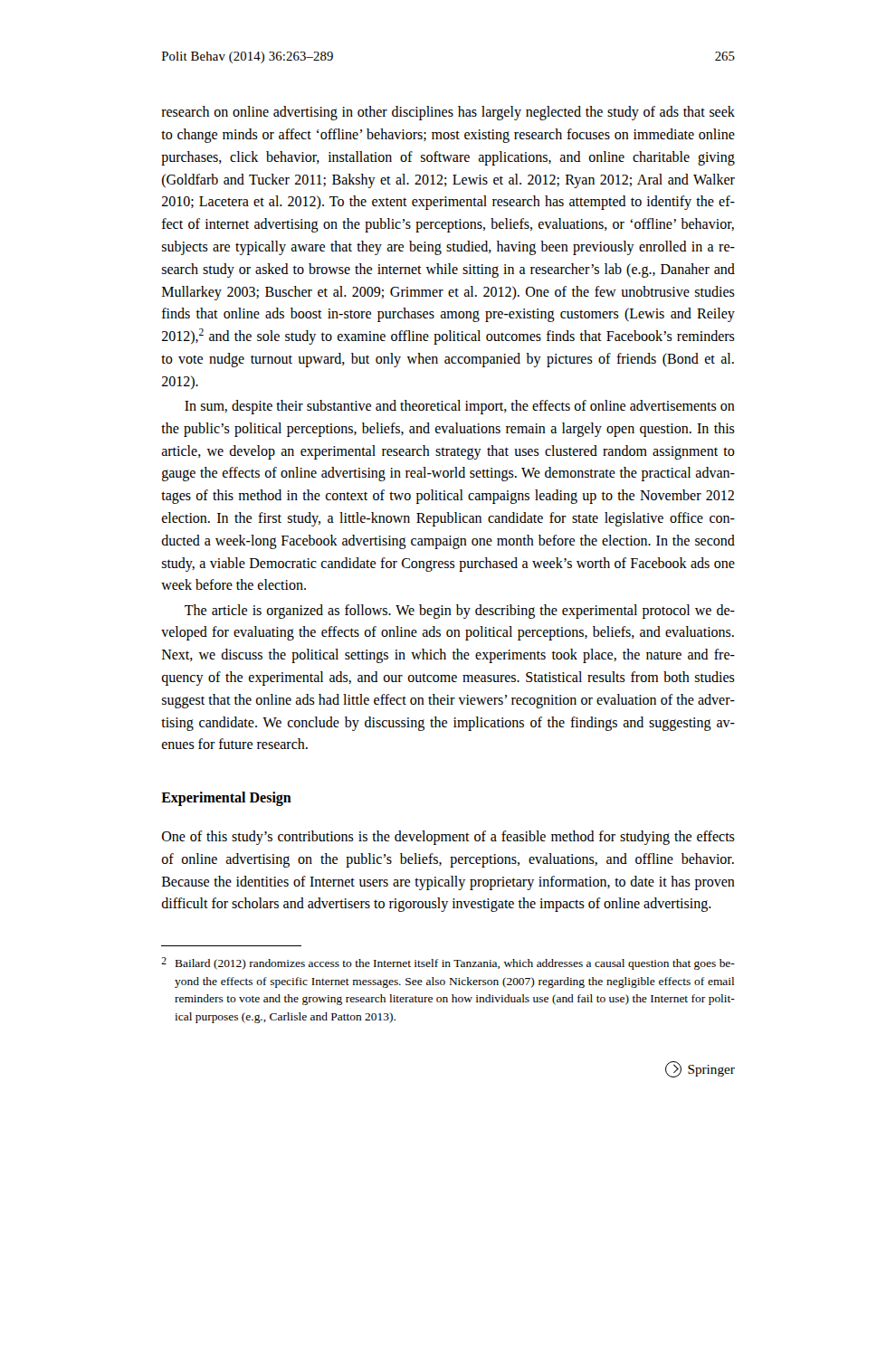Polit Behav (2014) 36:263–289 265
research on online advertising in other disciplines has largely neglected the study of ads that seek to change minds or affect ‘offline’ behaviors; most existing research focuses on immediate online purchases, click behavior, installation of software applications, and online charitable giving (Goldfarb and Tucker 2011; Bakshy et al. 2012; Lewis et al. 2012; Ryan 2012; Aral and Walker 2010; Lacetera et al. 2012). To the extent experimental research has attempted to identify the effect of internet advertising on the public’s perceptions, beliefs, evaluations, or ‘offline’ behavior, subjects are typically aware that they are being studied, having been previously enrolled in a research study or asked to browse the internet while sitting in a researcher’s lab (e.g., Danaher and Mullarkey 2003; Buscher et al. 2009; Grimmer et al. 2012). One of the few unobtrusive studies finds that online ads boost in-store purchases among pre-existing customers (Lewis and Reiley 2012),2 and the sole study to examine offline political outcomes finds that Facebook’s reminders to vote nudge turnout upward, but only when accompanied by pictures of friends (Bond et al. 2012).
In sum, despite their substantive and theoretical import, the effects of online advertisements on the public’s political perceptions, beliefs, and evaluations remain a largely open question. In this article, we develop an experimental research strategy that uses clustered random assignment to gauge the effects of online advertising in real-world settings. We demonstrate the practical advantages of this method in the context of two political campaigns leading up to the November 2012 election. In the first study, a little-known Republican candidate for state legislative office conducted a week-long Facebook advertising campaign one month before the election. In the second study, a viable Democratic candidate for Congress purchased a week’s worth of Facebook ads one week before the election.
The article is organized as follows. We begin by describing the experimental protocol we developed for evaluating the effects of online ads on political perceptions, beliefs, and evaluations. Next, we discuss the political settings in which the experiments took place, the nature and frequency of the experimental ads, and our outcome measures. Statistical results from both studies suggest that the online ads had little effect on their viewers’ recognition or evaluation of the advertising candidate. We conclude by discussing the implications of the findings and suggesting avenues for future research.
Experimental Design
One of this study’s contributions is the development of a feasible method for studying the effects of online advertising on the public’s beliefs, perceptions, evaluations, and offline behavior. Because the identities of Internet users are typically proprietary information, to date it has proven difficult for scholars and advertisers to rigorously investigate the impacts of online advertising.
2 Bailard (2012) randomizes access to the Internet itself in Tanzania, which addresses a causal question that goes beyond the effects of specific Internet messages. See also Nickerson (2007) regarding the negligible effects of email reminders to vote and the growing research literature on how individuals use (and fail to use) the Internet for political purposes (e.g., Carlisle and Patton 2013).
Springer